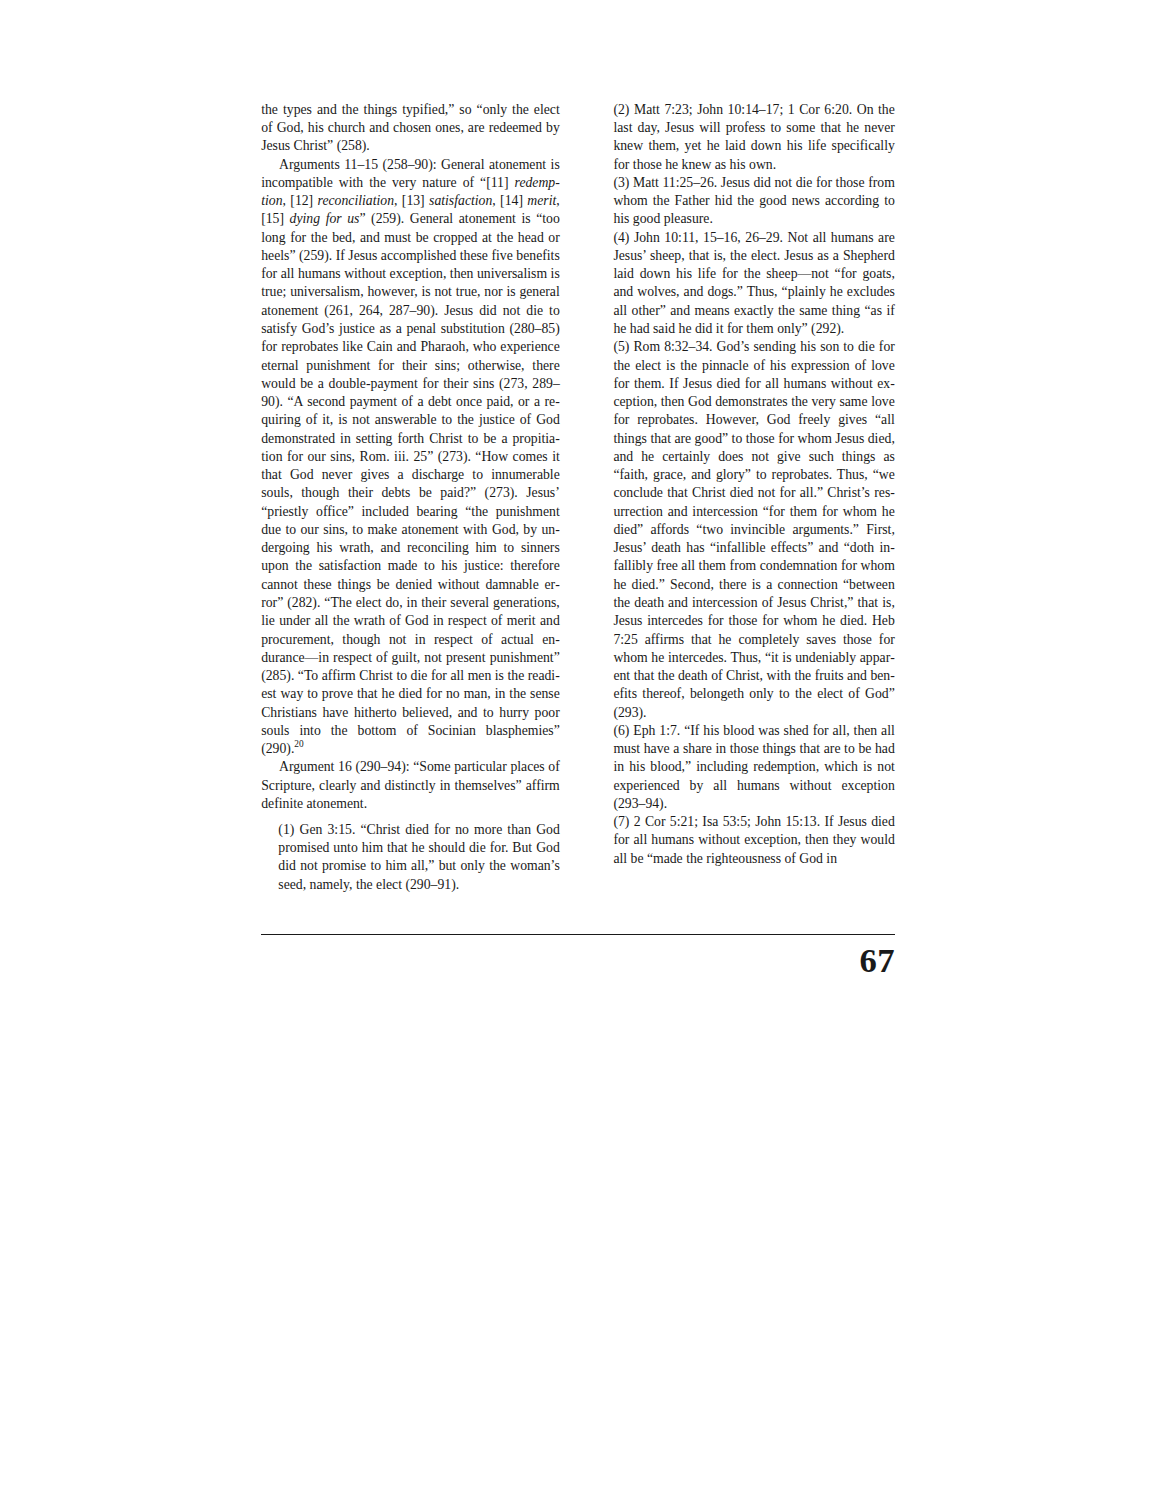the types and the things typified,” so “only the elect of God, his church and chosen ones, are redeemed by Jesus Christ” (258).
Arguments 11–15 (258–90): General atonement is incompatible with the very nature of “[11] redemption, [12] reconciliation, [13] satisfaction, [14] merit, [15] dying for us” (259). General atonement is “too long for the bed, and must be cropped at the head or heels” (259). If Jesus accomplished these five benefits for all humans without exception, then universalism is true; universalism, however, is not true, nor is general atonement (261, 264, 287–90). Jesus did not die to satisfy God’s justice as a penal substitution (280–85) for reprobates like Cain and Pharaoh, who experience eternal punishment for their sins; otherwise, there would be a double-payment for their sins (273, 289–90). “A second payment of a debt once paid, or a requiring of it, is not answerable to the justice of God demonstrated in setting forth Christ to be a propitiation for our sins, Rom. iii. 25” (273). “How comes it that God never gives a discharge to innumerable souls, though their debts be paid?” (273). Jesus’ “priestly office” included bearing “the punishment due to our sins, to make atonement with God, by undergoing his wrath, and reconciling him to sinners upon the satisfaction made to his justice: therefore cannot these things be denied without damnable error” (282). “The elect do, in their several generations, lie under all the wrath of God in respect of merit and procurement, though not in respect of actual endurance—in respect of guilt, not present punishment” (285). “To affirm Christ to die for all men is the readiest way to prove that he died for no man, in the sense Christians have hitherto believed, and to hurry poor souls into the bottom of Socinian blasphemies” (290).20
Argument 16 (290–94): “Some particular places of Scripture, clearly and distinctly in themselves” affirm definite atonement.
(1) Gen 3:15. “Christ died for no more than God promised unto him that he should die for. But God did not promise to him all,” but only the woman’s seed, namely, the elect (290–91).
(2) Matt 7:23; John 10:14–17; 1 Cor 6:20. On the last day, Jesus will profess to some that he never knew them, yet he laid down his life specifically for those he knew as his own.
(3) Matt 11:25–26. Jesus did not die for those from whom the Father hid the good news according to his good pleasure.
(4) John 10:11, 15–16, 26–29. Not all humans are Jesus’ sheep, that is, the elect. Jesus as a Shepherd laid down his life for the sheep—not “for goats, and wolves, and dogs.” Thus, “plainly he excludes all other” and means exactly the same thing “as if he had said he did it for them only” (292).
(5) Rom 8:32–34. God’s sending his son to die for the elect is the pinnacle of his expression of love for them. If Jesus died for all humans without exception, then God demonstrates the very same love for reprobates. However, God freely gives “all things that are good” to those for whom Jesus died, and he certainly does not give such things as “faith, grace, and glory” to reprobates. Thus, “we conclude that Christ died not for all.” Christ’s resurrection and intercession “for them for whom he died” affords “two invincible arguments.” First, Jesus’ death has “infallible effects” and “doth infallibly free all them from condemnation for whom he died.” Second, there is a connection “between the death and intercession of Jesus Christ,” that is, Jesus intercedes for those for whom he died. Heb 7:25 affirms that he completely saves those for whom he intercedes. Thus, “it is undeniably apparent that the death of Christ, with the fruits and benefits thereof, belongeth only to the elect of God” (293).
(6) Eph 1:7. “If his blood was shed for all, then all must have a share in those things that are to be had in his blood,” including redemption, which is not experienced by all humans without exception (293–94).
(7) 2 Cor 5:21; Isa 53:5; John 15:13. If Jesus died for all humans without exception, then they would all be “made the righteousness of God in
67